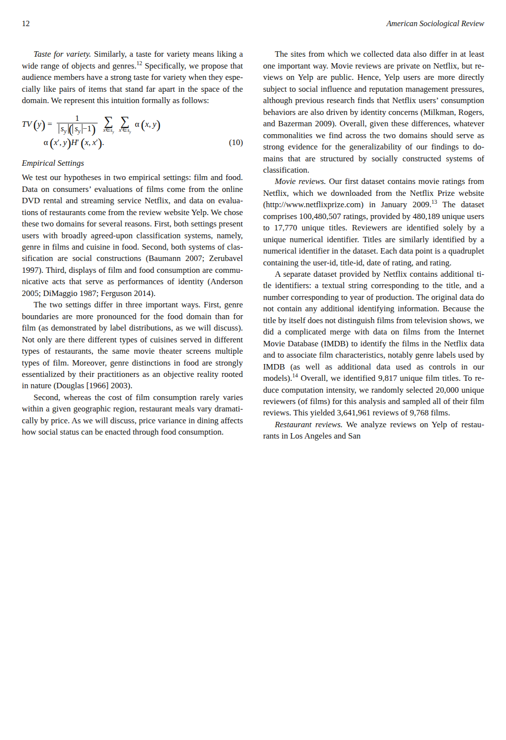12 American Sociological Review
Taste for variety. Similarly, a taste for variety means liking a wide range of objects and genres.12 Specifically, we propose that audience members have a strong taste for variety when they especially like pairs of items that stand far apart in the space of the domain. We represent this intuition formally as follows:
TV (y) = 1 sy(sy−1) ∑x∈sy ∑x′∈sy α (x, y)
α (x′, y) H′ (x, x′). (10)
Empirical Settings
We test our hypotheses in two empirical settings: film and food. Data on consumers’ evaluations of films come from the online DVD rental and streaming service Netflix, and data on evaluations of restaurants come from the review website Yelp. We chose these two domains for several reasons. First, both settings present users with broadly agreed-upon classification systems, namely, genre in films and cuisine in food. Second, both systems of classification are social constructions (Baumann 2007; Zerubavel 1997). Third, displays of film and food consumption are communicative acts that serve as performances of identity (Anderson 2005; DiMaggio 1987; Ferguson 2014).
The two settings differ in three important ways. First, genre boundaries are more pronounced for the food domain than for film (as demonstrated by label distributions, as we will discuss). Not only are there different types of cuisines served in different types of restaurants, the same movie theater screens multiple types of film. Moreover, genre distinctions in food are strongly essentialized by their practitioners as an objective reality rooted in nature (Douglas [1966] 2003).
Second, whereas the cost of film consumption rarely varies within a given geographic region, restaurant meals vary dramatically by price. As we will discuss, price variance in dining affects how social status can be enacted through food consumption.
The sites from which we collected data also differ in at least one important way. Movie reviews are private on Netflix, but reviews on Yelp are public. Hence, Yelp users are more directly subject to social influence and reputation management pressures, although previous research finds that Netflix users’ consumption behaviors are also driven by identity concerns (Milkman, Rogers, and Bazerman 2009). Overall, given these differences, whatever commonalities we find across the two domains should serve as strong evidence for the generalizability of our findings to domains that are structured by socially constructed systems of classification.
Movie reviews. Our first dataset contains movie ratings from Netflix, which we downloaded from the Netflix Prize website (http://www.netflixprize.com) in January 2009.13 The dataset comprises 100,480,507 ratings, provided by 480,189 unique users to 17,770 unique titles. Reviewers are identified solely by a unique numerical identifier. Titles are similarly identified by a numerical identifier in the dataset. Each data point is a quadruplet containing the user-id, title-id, date of rating, and rating.
A separate dataset provided by Netflix contains additional title identifiers: a textual string corresponding to the title, and a number corresponding to year of production. The original data do not contain any additional identifying information. Because the title by itself does not distinguish films from television shows, we did a complicated merge with data on films from the Internet Movie Database (IMDB) to identify the films in the Netflix data and to associate film characteristics, notably genre labels used by IMDB (as well as additional data used as controls in our models).14 Overall, we identified 9,817 unique film titles. To reduce computation intensity, we randomly selected 20,000 unique reviewers (of films) for this analysis and sampled all of their film reviews. This yielded 3,641,961 reviews of 9,768 films.
Restaurant reviews. We analyze reviews on Yelp of restaurants in Los Angeles and San